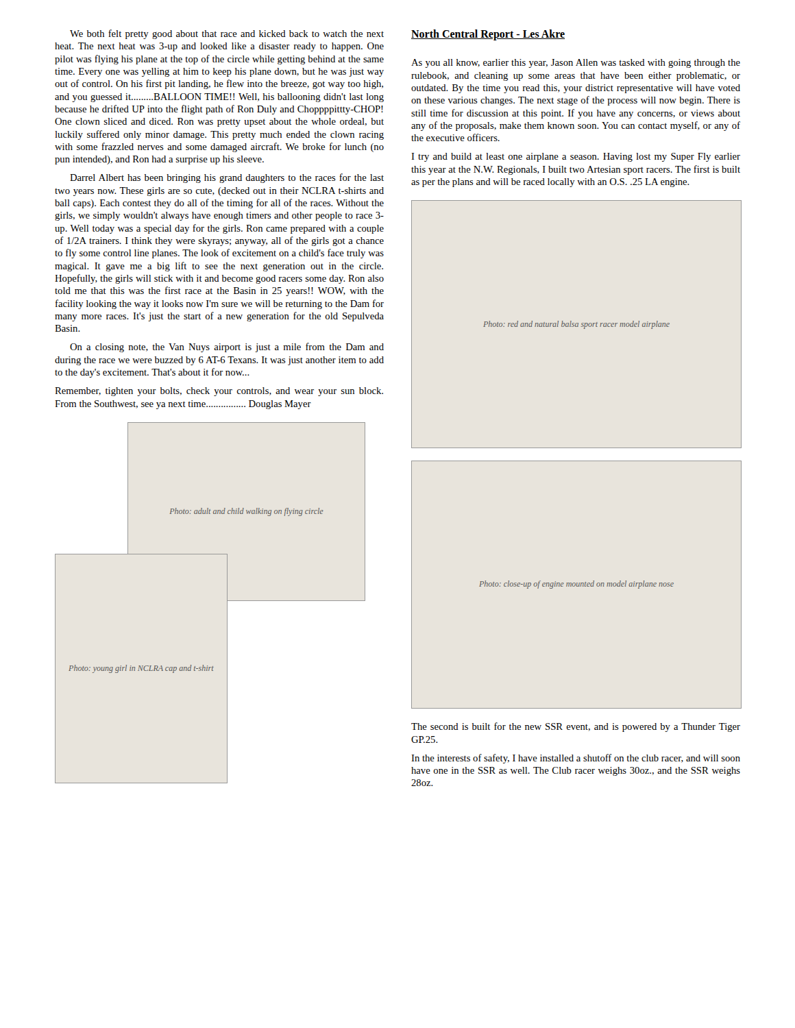We both felt pretty good about that race and kicked back to watch the next heat. The next heat was 3-up and looked like a disaster ready to happen. One pilot was flying his plane at the top of the circle while getting behind at the same time. Every one was yelling at him to keep his plane down, but he was just way out of control. On his first pit landing, he flew into the breeze, got way too high, and you guessed it.........BALLOON TIME!! Well, his ballooning didn't last long because he drifted UP into the flight path of Ron Duly and Choppppittty-CHOP! One clown sliced and diced. Ron was pretty upset about the whole ordeal, but luckily suffered only minor damage. This pretty much ended the clown racing with some frazzled nerves and some damaged aircraft. We broke for lunch (no pun intended), and Ron had a surprise up his sleeve.
Darrel Albert has been bringing his grand daughters to the races for the last two years now. These girls are so cute, (decked out in their NCLRA t-shirts and ball caps). Each contest they do all of the timing for all of the races. Without the girls, we simply wouldn't always have enough timers and other people to race 3-up. Well today was a special day for the girls. Ron came prepared with a couple of 1/2A trainers. I think they were skyrays; anyway, all of the girls got a chance to fly some control line planes. The look of excitement on a child's face truly was magical. It gave me a big lift to see the next generation out in the circle. Hopefully, the girls will stick with it and become good racers some day. Ron also told me that this was the first race at the Basin in 25 years!! WOW, with the facility looking the way it looks now I'm sure we will be returning to the Dam for many more races. It's just the start of a new generation for the old Sepulveda Basin.
On a closing note, the Van Nuys airport is just a mile from the Dam and during the race we were buzzed by 6 AT-6 Texans. It was just another item to add to the day's excitement. That's about it for now...
Remember, tighten your bolts, check your controls, and wear your sun block. From the Southwest, see ya next time................ Douglas Mayer
Photo: adult and child walking on flying circle
Photo: young girl in NCLRA cap and t-shirt
North Central Report - Les Akre
As you all know, earlier this year, Jason Allen was tasked with going through the rulebook, and cleaning up some areas that have been either problematic, or outdated. By the time you read this, your district representative will have voted on these various changes. The next stage of the process will now begin. There is still time for discussion at this point. If you have any concerns, or views about any of the proposals, make them known soon. You can contact myself, or any of the executive officers.
I try and build at least one airplane a season. Having lost my Super Fly earlier this year at the N.W. Regionals, I built two Artesian sport racers. The first is built as per the plans and will be raced locally with an O.S. .25 LA engine.
Photo: red and natural balsa sport racer model airplane
Photo: close-up of engine mounted on model airplane nose
The second is built for the new SSR event, and is powered by a Thunder Tiger GP.25.
In the interests of safety, I have installed a shutoff on the club racer, and will soon have one in the SSR as well. The Club racer weighs 30oz., and the SSR weighs 28oz.